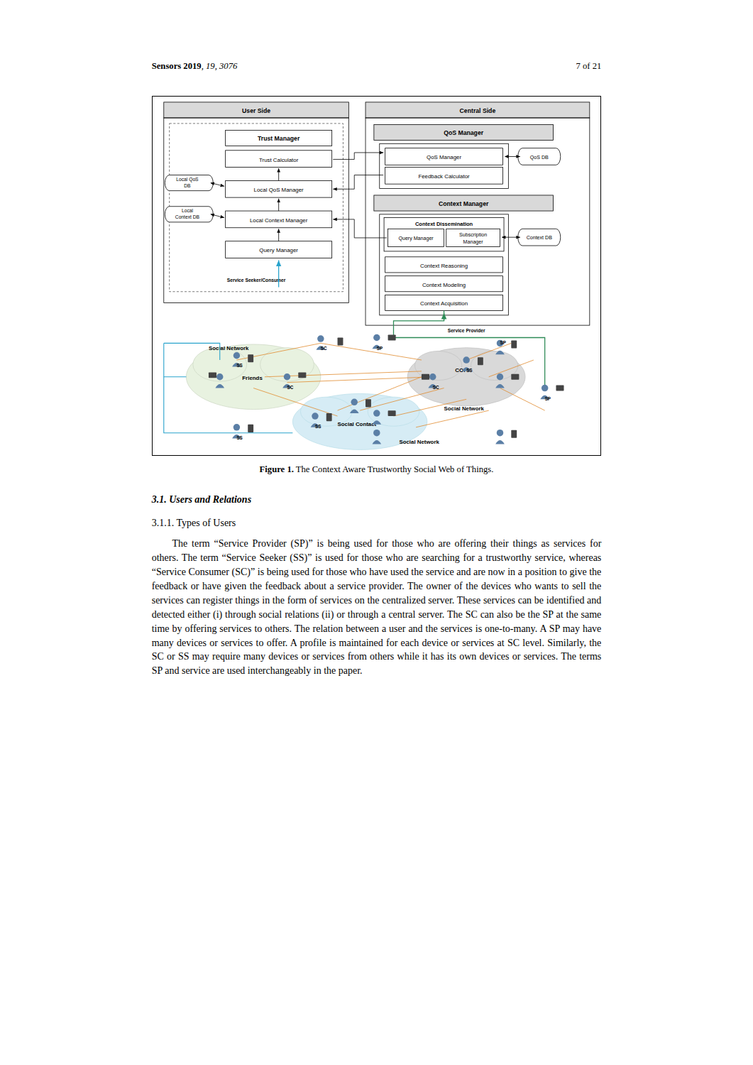Sensors 2019, 19, 3076
7 of 21
User Side Trust Manager Trust Calculator Local QoS Manager Local Context Manager Query Manager Local QoS DB Local Context DB Service Seeker/Consumer Central Side QoS Manager QoS Manager Feedback Calculator QoS DB Context Manager Context Dissemination Query Manager Subscription Manager Context Reasoning Context Modeling Context Acquisition Context DB Service Provider Social Network Friends COI Social Network Social Contact Social Network SC SP SS SC SS SS SC SS SP SP
Figure 1. The Context Aware Trustworthy Social Web of Things.
3.1. Users and Relations
3.1.1. Types of Users
The term “Service Provider (SP)” is being used for those who are offering their things as services for others. The term “Service Seeker (SS)” is used for those who are searching for a trustworthy service, whereas “Service Consumer (SC)” is being used for those who have used the service and are now in a position to give the feedback or have given the feedback about a service provider. The owner of the devices who wants to sell the services can register things in the form of services on the centralized server. These services can be identified and detected either (i) through social relations (ii) or through a central server. The SC can also be the SP at the same time by offering services to others. The relation between a user and the services is one-to-many. A SP may have many devices or services to offer. A profile is maintained for each device or services at SC level. Similarly, the SC or SS may require many devices or services from others while it has its own devices or services. The terms SP and service are used interchangeably in the paper.